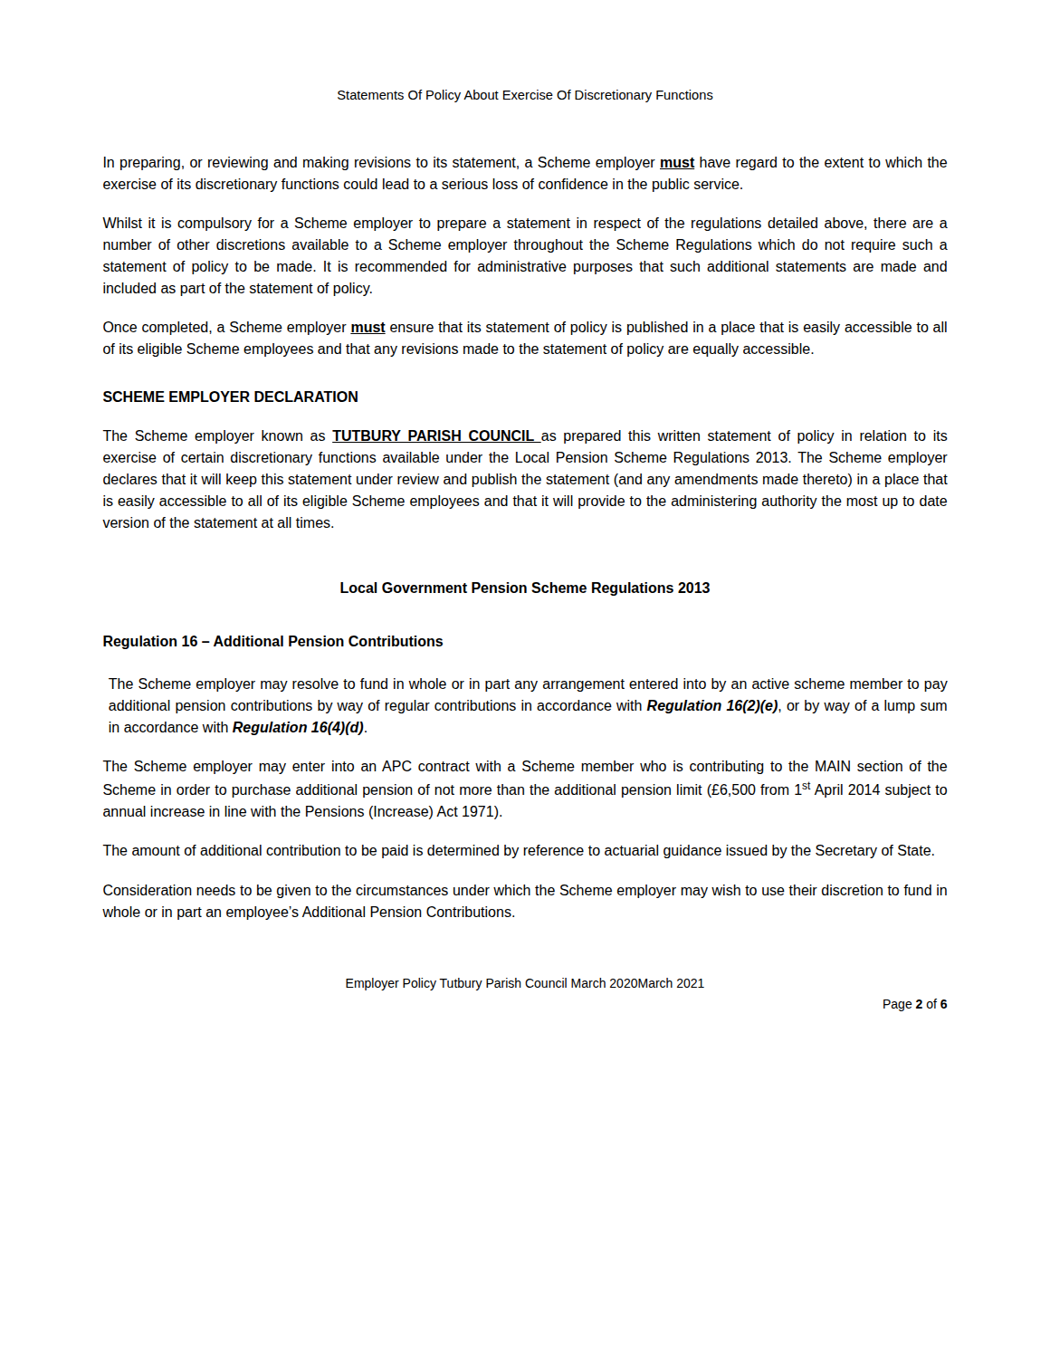Statements Of Policy About Exercise Of Discretionary Functions
In preparing, or reviewing and making revisions to its statement, a Scheme employer must have regard to the extent to which the exercise of its discretionary functions could lead to a serious loss of confidence in the public service.
Whilst it is compulsory for a Scheme employer to prepare a statement in respect of the regulations detailed above, there are a number of other discretions available to a Scheme employer throughout the Scheme Regulations which do not require such a statement of policy to be made. It is recommended for administrative purposes that such additional statements are made and included as part of the statement of policy.
Once completed, a Scheme employer must ensure that its statement of policy is published in a place that is easily accessible to all of its eligible Scheme employees and that any revisions made to the statement of policy are equally accessible.
SCHEME EMPLOYER DECLARATION
The Scheme employer known as TUTBURY PARISH COUNCIL as prepared this written statement of policy in relation to its exercise of certain discretionary functions available under the Local Pension Scheme Regulations 2013. The Scheme employer declares that it will keep this statement under review and publish the statement (and any amendments made thereto) in a place that is easily accessible to all of its eligible Scheme employees and that it will provide to the administering authority the most up to date version of the statement at all times.
Local Government Pension Scheme Regulations 2013
Regulation 16 – Additional Pension Contributions
The Scheme employer may resolve to fund in whole or in part any arrangement entered into by an active scheme member to pay additional pension contributions by way of regular contributions in accordance with Regulation 16(2)(e), or by way of a lump sum in accordance with Regulation 16(4)(d).
The Scheme employer may enter into an APC contract with a Scheme member who is contributing to the MAIN section of the Scheme in order to purchase additional pension of not more than the additional pension limit (£6,500 from 1st April 2014 subject to annual increase in line with the Pensions (Increase) Act 1971).
The amount of additional contribution to be paid is determined by reference to actuarial guidance issued by the Secretary of State.
Consideration needs to be given to the circumstances under which the Scheme employer may wish to use their discretion to fund in whole or in part an employee’s Additional Pension Contributions.
Employer Policy Tutbury Parish Council March 2020March 2021
Page 2 of 6